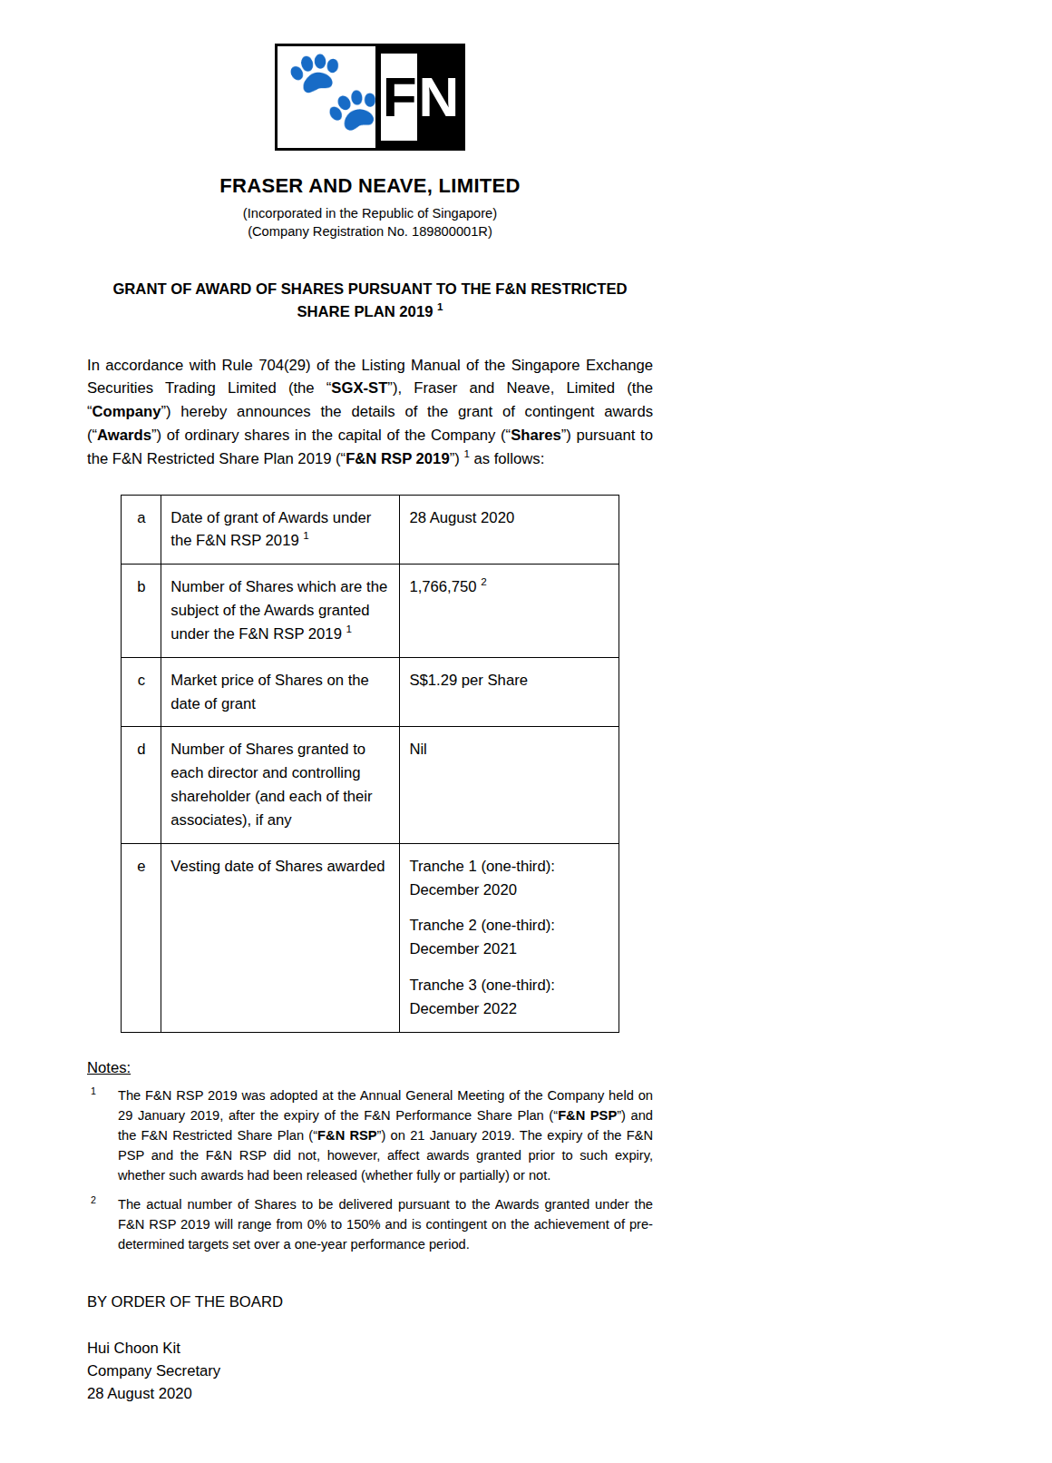🐾
FN
FRASER AND NEAVE, LIMITED
(Incorporated in the Republic of Singapore)
(Company Registration No. 189800001R)
GRANT OF AWARD OF SHARES PURSUANT TO THE F&N RESTRICTED SHARE PLAN 2019 1
In accordance with Rule 704(29) of the Listing Manual of the Singapore Exchange Securities Trading Limited (the “SGX-ST”), Fraser and Neave, Limited (the “Company”) hereby announces the details of the grant of contingent awards (“Awards”) of ordinary shares in the capital of the Company (“Shares”) pursuant to the F&N Restricted Share Plan 2019 (“F&N RSP 2019”) 1 as follows:
| a | Date of grant of Awards under the F&N RSP 2019 1 | 28 August 2020 |
| b | Number of Shares which are the subject of the Awards granted under the F&N RSP 2019 1 | 1,766,750 2 |
| c | Market price of Shares on the date of grant | S$1.29 per Share |
| d | Number of Shares granted to each director and controlling shareholder (and each of their associates), if any | Nil |
| e | Vesting date of Shares awarded | Tranche 1 (one-third): December 2020 Tranche 2 (one-third): December 2021 Tranche 3 (one-third): December 2022 |
Notes:
The F&N RSP 2019 was adopted at the Annual General Meeting of the Company held on 29 January 2019, after the expiry of the F&N Performance Share Plan (“F&N PSP”) and the F&N Restricted Share Plan (“F&N RSP”) on 21 January 2019. The expiry of the F&N PSP and the F&N RSP did not, however, affect awards granted prior to such expiry, whether such awards had been released (whether fully or partially) or not.
The actual number of Shares to be delivered pursuant to the Awards granted under the F&N RSP 2019 will range from 0% to 150% and is contingent on the achievement of pre-determined targets set over a one-year performance period.
BY ORDER OF THE BOARD
Hui Choon Kit
Company Secretary
28 August 2020